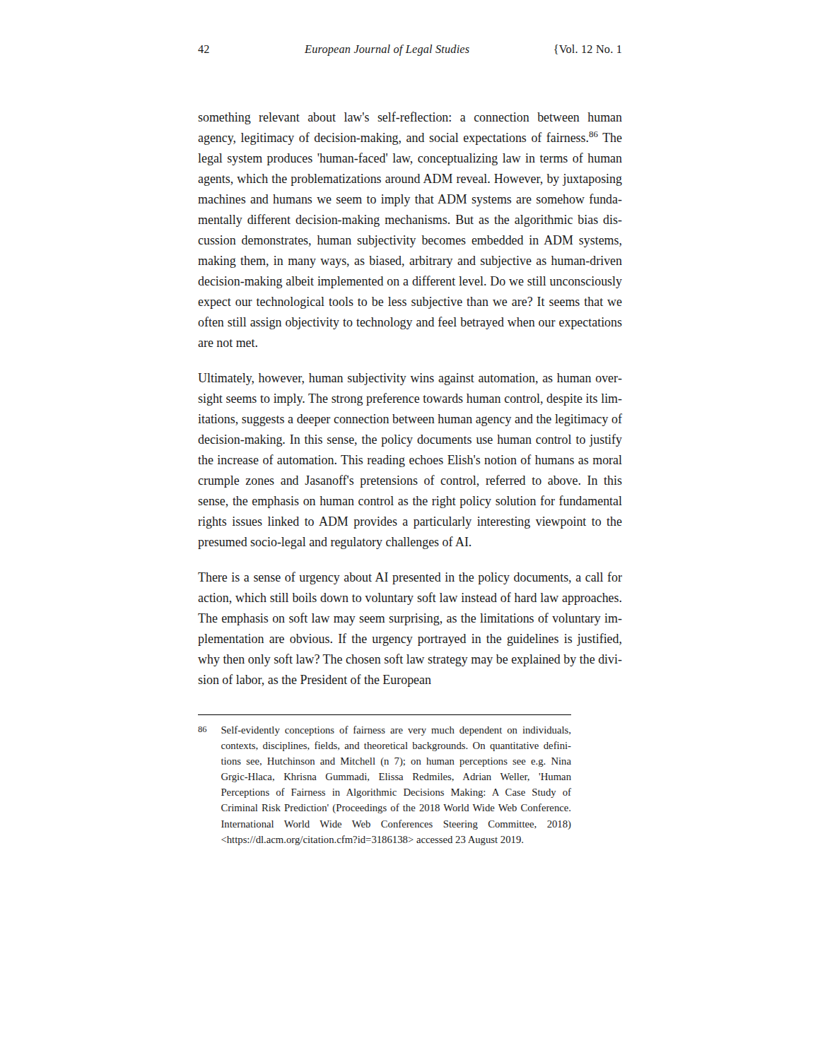42 European Journal of Legal Studies {Vol. 12 No. 1
something relevant about law's self-reflection: a connection between human agency, legitimacy of decision-making, and social expectations of fairness.86 The legal system produces 'human-faced' law, conceptualizing law in terms of human agents, which the problematizations around ADM reveal. However, by juxtaposing machines and humans we seem to imply that ADM systems are somehow fundamentally different decision-making mechanisms. But as the algorithmic bias discussion demonstrates, human subjectivity becomes embedded in ADM systems, making them, in many ways, as biased, arbitrary and subjective as human-driven decision-making albeit implemented on a different level. Do we still unconsciously expect our technological tools to be less subjective than we are? It seems that we often still assign objectivity to technology and feel betrayed when our expectations are not met.
Ultimately, however, human subjectivity wins against automation, as human oversight seems to imply. The strong preference towards human control, despite its limitations, suggests a deeper connection between human agency and the legitimacy of decision-making. In this sense, the policy documents use human control to justify the increase of automation. This reading echoes Elish's notion of humans as moral crumple zones and Jasanoff's pretensions of control, referred to above. In this sense, the emphasis on human control as the right policy solution for fundamental rights issues linked to ADM provides a particularly interesting viewpoint to the presumed socio-legal and regulatory challenges of AI.
There is a sense of urgency about AI presented in the policy documents, a call for action, which still boils down to voluntary soft law instead of hard law approaches. The emphasis on soft law may seem surprising, as the limitations of voluntary implementation are obvious. If the urgency portrayed in the guidelines is justified, why then only soft law? The chosen soft law strategy may be explained by the division of labor, as the President of the European
86 Self-evidently conceptions of fairness are very much dependent on individuals, contexts, disciplines, fields, and theoretical backgrounds. On quantitative definitions see, Hutchinson and Mitchell (n 7); on human perceptions see e.g. Nina Grgic-Hlaca, Khrisna Gummadi, Elissa Redmiles, Adrian Weller, 'Human Perceptions of Fairness in Algorithmic Decisions Making: A Case Study of Criminal Risk Prediction' (Proceedings of the 2018 World Wide Web Conference. International World Wide Web Conferences Steering Committee, 2018) <https://dl.acm.org/citation.cfm?id=3186138> accessed 23 August 2019.